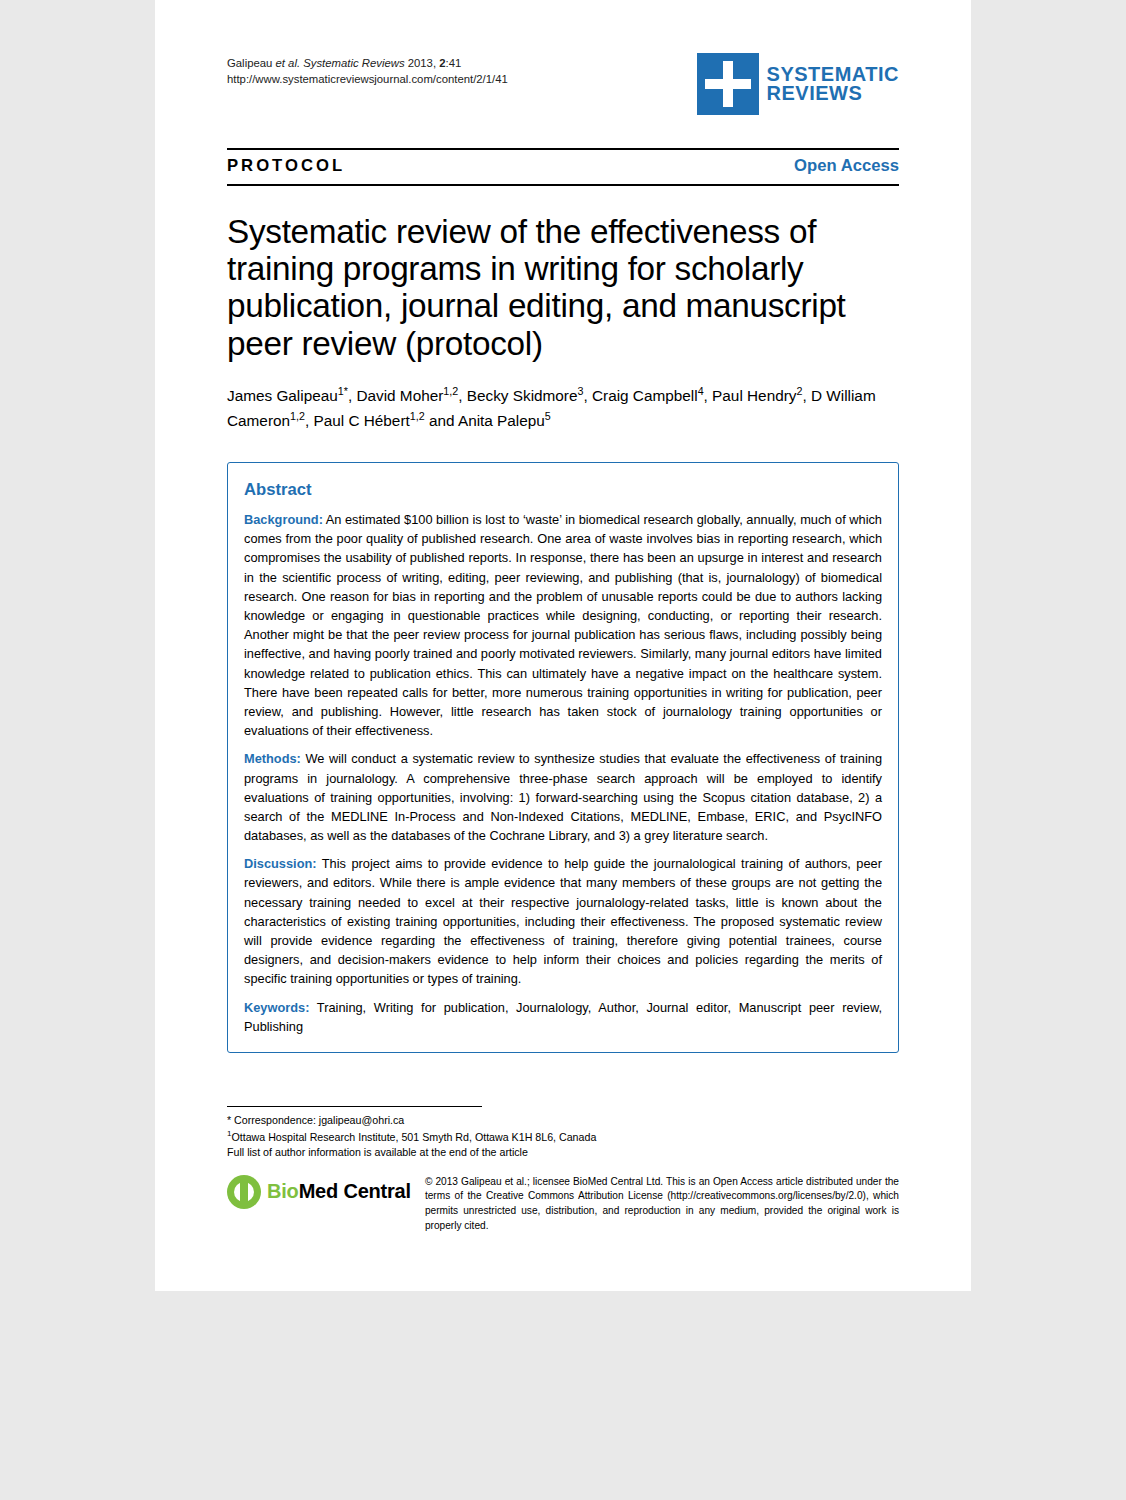Galipeau et al. Systematic Reviews 2013, 2:41
http://www.systematicreviewsjournal.com/content/2/1/41
SYSTEMATIC REVIEWS
PROTOCOL
Open Access
Systematic review of the effectiveness of training programs in writing for scholarly publication, journal editing, and manuscript peer review (protocol)
James Galipeau1*, David Moher1,2, Becky Skidmore3, Craig Campbell4, Paul Hendry2, D William Cameron1,2, Paul C Hébert1,2 and Anita Palepu5
Abstract
Background: An estimated $100 billion is lost to ‘waste’ in biomedical research globally, annually, much of which comes from the poor quality of published research. One area of waste involves bias in reporting research, which compromises the usability of published reports. In response, there has been an upsurge in interest and research in the scientific process of writing, editing, peer reviewing, and publishing (that is, journalology) of biomedical research. One reason for bias in reporting and the problem of unusable reports could be due to authors lacking knowledge or engaging in questionable practices while designing, conducting, or reporting their research. Another might be that the peer review process for journal publication has serious flaws, including possibly being ineffective, and having poorly trained and poorly motivated reviewers. Similarly, many journal editors have limited knowledge related to publication ethics. This can ultimately have a negative impact on the healthcare system. There have been repeated calls for better, more numerous training opportunities in writing for publication, peer review, and publishing. However, little research has taken stock of journalology training opportunities or evaluations of their effectiveness.
Methods: We will conduct a systematic review to synthesize studies that evaluate the effectiveness of training programs in journalology. A comprehensive three-phase search approach will be employed to identify evaluations of training opportunities, involving: 1) forward-searching using the Scopus citation database, 2) a search of the MEDLINE In-Process and Non-Indexed Citations, MEDLINE, Embase, ERIC, and PsycINFO databases, as well as the databases of the Cochrane Library, and 3) a grey literature search.
Discussion: This project aims to provide evidence to help guide the journalological training of authors, peer reviewers, and editors. While there is ample evidence that many members of these groups are not getting the necessary training needed to excel at their respective journalology-related tasks, little is known about the characteristics of existing training opportunities, including their effectiveness. The proposed systematic review will provide evidence regarding the effectiveness of training, therefore giving potential trainees, course designers, and decision-makers evidence to help inform their choices and policies regarding the merits of specific training opportunities or types of training.
Keywords: Training, Writing for publication, Journalology, Author, Journal editor, Manuscript peer review, Publishing
* Correspondence: jgalipeau@ohri.ca
1Ottawa Hospital Research Institute, 501 Smyth Rd, Ottawa K1H 8L6, Canada
Full list of author information is available at the end of the article
Bio Med Central
© 2013 Galipeau et al.; licensee BioMed Central Ltd. This is an Open Access article distributed under the terms of the Creative Commons Attribution License (http://creativecommons.org/licenses/by/2.0), which permits unrestricted use, distribution, and reproduction in any medium, provided the original work is properly cited.